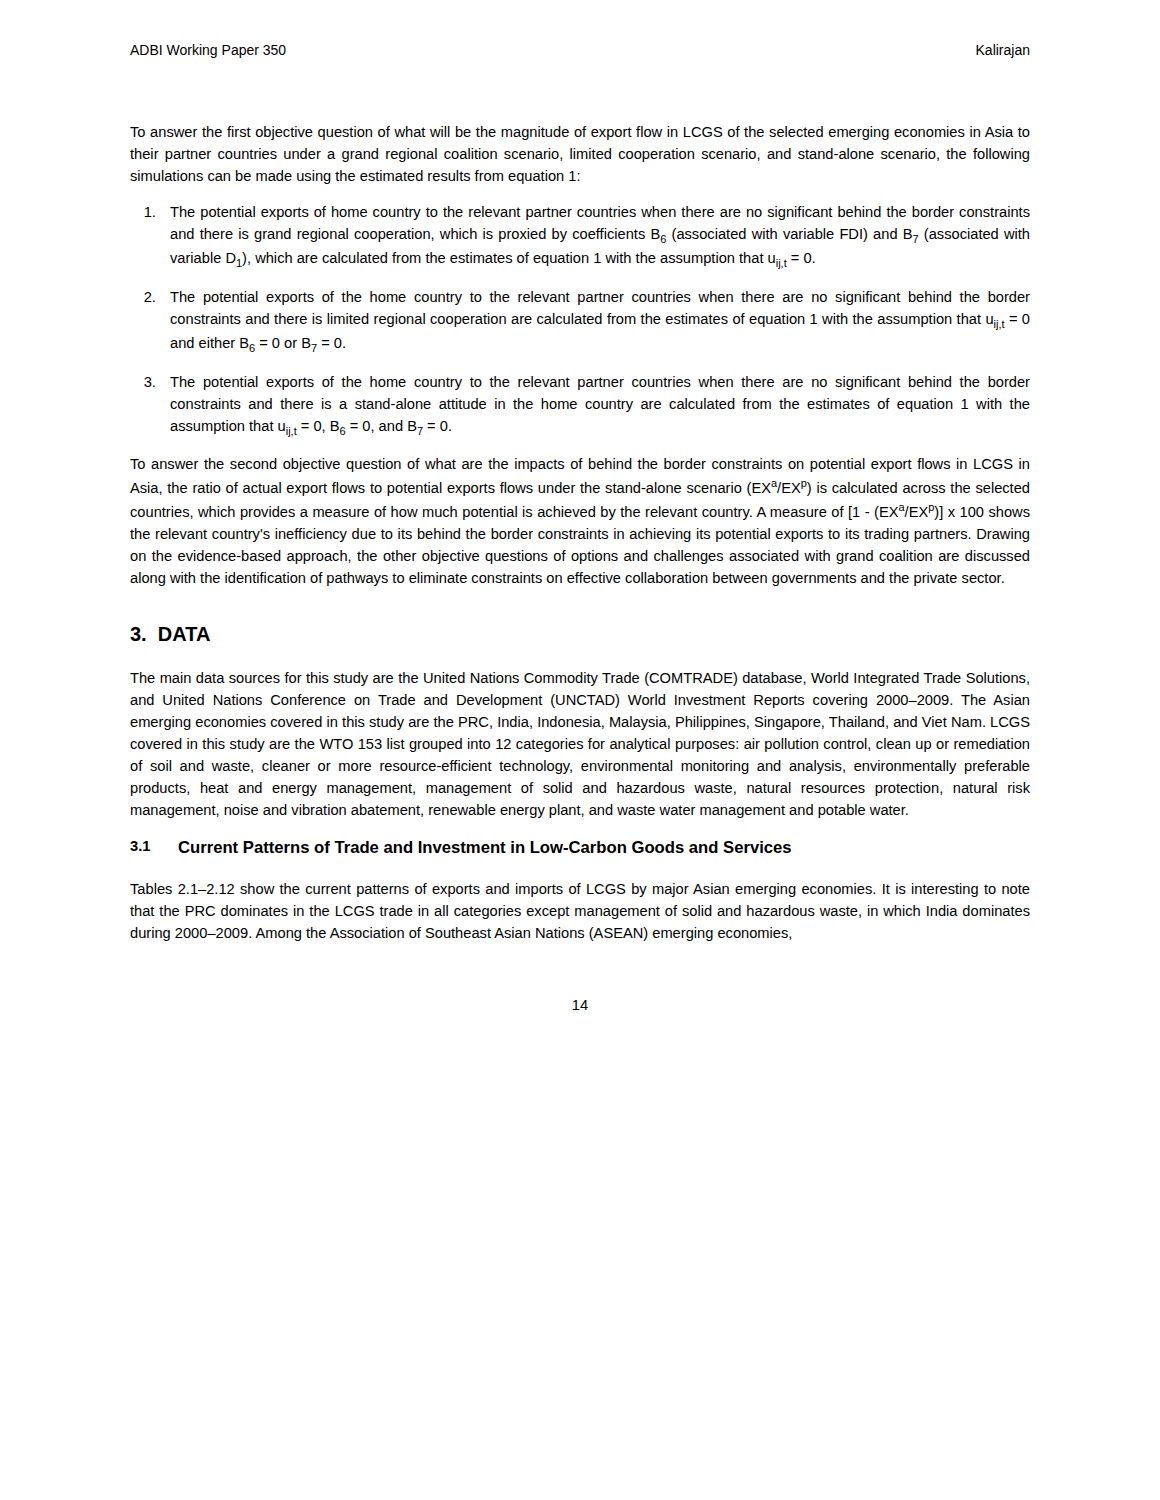ADBI Working Paper 350
Kalirajan
To answer the first objective question of what will be the magnitude of export flow in LCGS of the selected emerging economies in Asia to their partner countries under a grand regional coalition scenario, limited cooperation scenario, and stand-alone scenario, the following simulations can be made using the estimated results from equation 1:
The potential exports of home country to the relevant partner countries when there are no significant behind the border constraints and there is grand regional cooperation, which is proxied by coefficients B6 (associated with variable FDI) and B7 (associated with variable D1), which are calculated from the estimates of equation 1 with the assumption that uij,t = 0.
The potential exports of the home country to the relevant partner countries when there are no significant behind the border constraints and there is limited regional cooperation are calculated from the estimates of equation 1 with the assumption that uij,t = 0 and either B6 = 0 or B7 = 0.
The potential exports of the home country to the relevant partner countries when there are no significant behind the border constraints and there is a stand-alone attitude in the home country are calculated from the estimates of equation 1 with the assumption that uij,t = 0, B6 = 0, and B7 = 0.
To answer the second objective question of what are the impacts of behind the border constraints on potential export flows in LCGS in Asia, the ratio of actual export flows to potential exports flows under the stand-alone scenario (EXa/EXp) is calculated across the selected countries, which provides a measure of how much potential is achieved by the relevant country. A measure of [1 - (EXa/EXp)] x 100 shows the relevant country's inefficiency due to its behind the border constraints in achieving its potential exports to its trading partners. Drawing on the evidence-based approach, the other objective questions of options and challenges associated with grand coalition are discussed along with the identification of pathways to eliminate constraints on effective collaboration between governments and the private sector.
3. DATA
The main data sources for this study are the United Nations Commodity Trade (COMTRADE) database, World Integrated Trade Solutions, and United Nations Conference on Trade and Development (UNCTAD) World Investment Reports covering 2000–2009. The Asian emerging economies covered in this study are the PRC, India, Indonesia, Malaysia, Philippines, Singapore, Thailand, and Viet Nam. LCGS covered in this study are the WTO 153 list grouped into 12 categories for analytical purposes: air pollution control, clean up or remediation of soil and waste, cleaner or more resource-efficient technology, environmental monitoring and analysis, environmentally preferable products, heat and energy management, management of solid and hazardous waste, natural resources protection, natural risk management, noise and vibration abatement, renewable energy plant, and waste water management and potable water.
3.1
Current Patterns of Trade and Investment in Low-Carbon Goods and Services
Tables 2.1–2.12 show the current patterns of exports and imports of LCGS by major Asian emerging economies. It is interesting to note that the PRC dominates in the LCGS trade in all categories except management of solid and hazardous waste, in which India dominates during 2000–2009. Among the Association of Southeast Asian Nations (ASEAN) emerging economies,
14